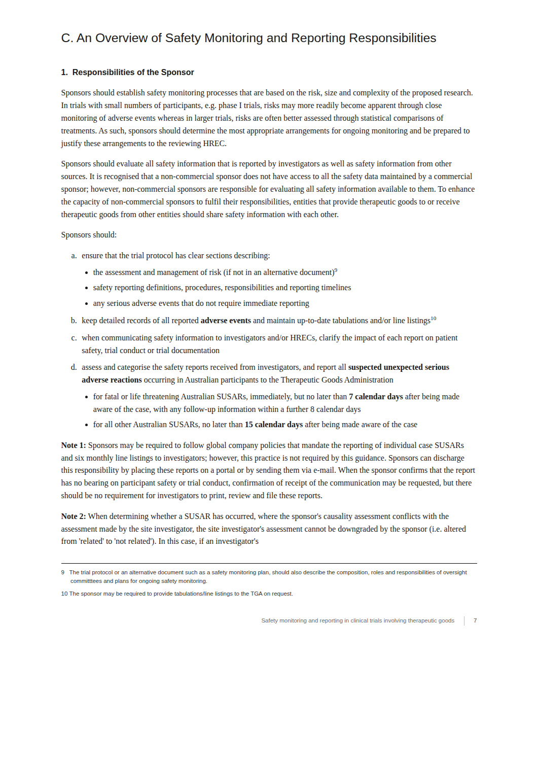C. An Overview of Safety Monitoring and Reporting Responsibilities
1. Responsibilities of the Sponsor
Sponsors should establish safety monitoring processes that are based on the risk, size and complexity of the proposed research. In trials with small numbers of participants, e.g. phase I trials, risks may more readily become apparent through close monitoring of adverse events whereas in larger trials, risks are often better assessed through statistical comparisons of treatments. As such, sponsors should determine the most appropriate arrangements for ongoing monitoring and be prepared to justify these arrangements to the reviewing HREC.
Sponsors should evaluate all safety information that is reported by investigators as well as safety information from other sources. It is recognised that a non-commercial sponsor does not have access to all the safety data maintained by a commercial sponsor; however, non-commercial sponsors are responsible for evaluating all safety information available to them. To enhance the capacity of non-commercial sponsors to fulfil their responsibilities, entities that provide therapeutic goods to or receive therapeutic goods from other entities should share safety information with each other.
Sponsors should:
ensure that the trial protocol has clear sections describing:
the assessment and management of risk (if not in an alternative document)9
safety reporting definitions, procedures, responsibilities and reporting timelines
any serious adverse events that do not require immediate reporting
keep detailed records of all reported adverse events and maintain up-to-date tabulations and/or line listings10
when communicating safety information to investigators and/or HRECs, clarify the impact of each report on patient safety, trial conduct or trial documentation
assess and categorise the safety reports received from investigators, and report all suspected unexpected serious adverse reactions occurring in Australian participants to the Therapeutic Goods Administration
for fatal or life threatening Australian SUSARs, immediately, but no later than 7 calendar days after being made aware of the case, with any follow-up information within a further 8 calendar days
for all other Australian SUSARs, no later than 15 calendar days after being made aware of the case
Note 1: Sponsors may be required to follow global company policies that mandate the reporting of individual case SUSARs and six monthly line listings to investigators; however, this practice is not required by this guidance. Sponsors can discharge this responsibility by placing these reports on a portal or by sending them via e-mail. When the sponsor confirms that the report has no bearing on participant safety or trial conduct, confirmation of receipt of the communication may be requested, but there should be no requirement for investigators to print, review and file these reports.
Note 2: When determining whether a SUSAR has occurred, where the sponsor's causality assessment conflicts with the assessment made by the site investigator, the site investigator's assessment cannot be downgraded by the sponsor (i.e. altered from 'related' to 'not related'). In this case, if an investigator's
9 The trial protocol or an alternative document such as a safety monitoring plan, should also describe the composition, roles and responsibilities of oversight committtees and plans for ongoing safety monitoring.
10 The sponsor may be required to provide tabulations/line listings to the TGA on request.
Safety monitoring and reporting in clinical trials involving therapeutic goods 7